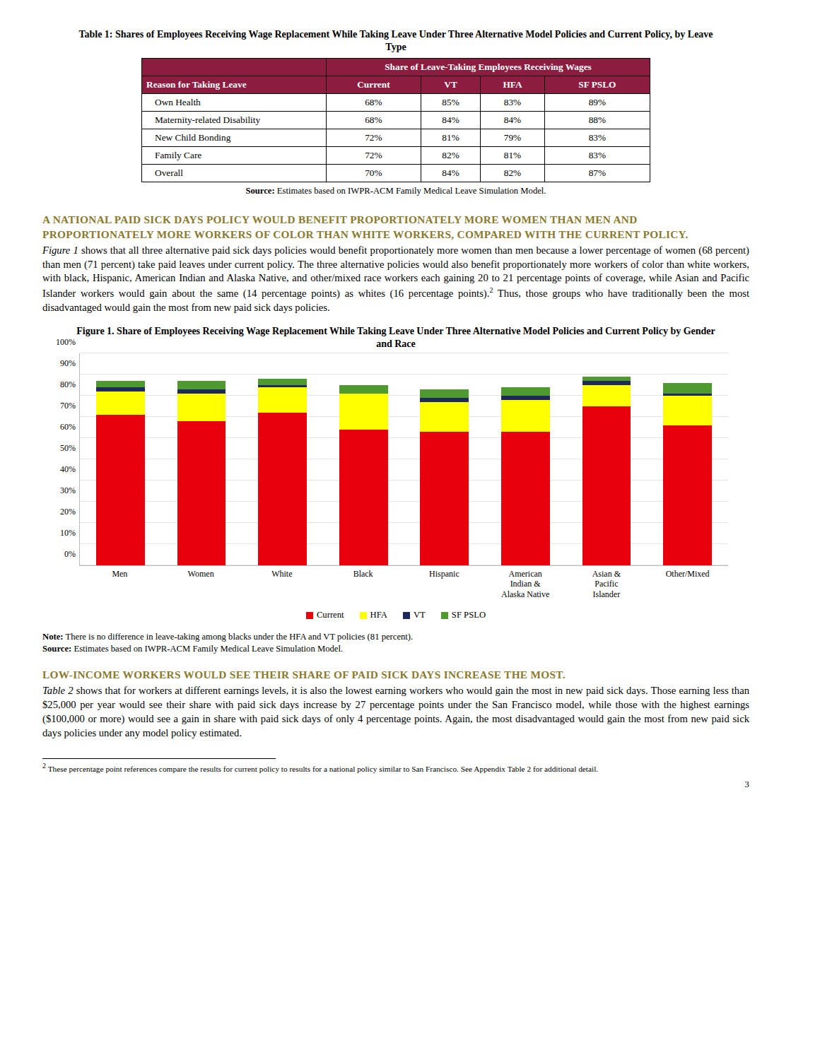Table 1: Shares of Employees Receiving Wage Replacement While Taking Leave Under Three Alternative Model Policies and Current Policy, by Leave Type
| | Share of Leave-Taking Employees Receiving Wages |
| --- | --- |
| Reason for Taking Leave | Current | VT | HFA | SF PSLO |
| Own Health | 68% | 85% | 83% | 89% |
| Maternity-related Disability | 68% | 84% | 84% | 88% |
| New Child Bonding | 72% | 81% | 79% | 83% |
| Family Care | 72% | 82% | 81% | 83% |
| Overall | 70% | 84% | 82% | 87% |
Source: Estimates based on IWPR-ACM Family Medical Leave Simulation Model.
A national paid sick days policy would benefit proportionately more women than men and proportionately more workers of color than white workers, compared with the current policy.
Figure 1 shows that all three alternative paid sick days policies would benefit proportionately more women than men because a lower percentage of women (68 percent) than men (71 percent) take paid leaves under current policy. The three alternative policies would also benefit proportionately more workers of color than white workers, with black, Hispanic, American Indian and Alaska Native, and other/mixed race workers each gaining 20 to 21 percentage points of coverage, while Asian and Pacific Islander workers would gain about the same (14 percentage points) as whites (16 percentage points).2 Thus, those groups who have traditionally been the most disadvantaged would gain the most from new paid sick days policies.
Figure 1. Share of Employees Receiving Wage Replacement While Taking Leave Under Three Alternative Model Policies and Current Policy by Gender and Race
0%
10%
20%
30%
40%
50%
60%
70%
80%
90%
100%
Men
Women
White
Black
Hispanic
American Indian & Alaska Native
Asian & Pacific Islander
Other/Mixed
Current
HFA
VT
SF PSLO
Note: There is no difference in leave-taking among blacks under the HFA and VT policies (81 percent).
Source: Estimates based on IWPR-ACM Family Medical Leave Simulation Model.
Low-income workers would see their share of paid sick days increase the most.
Table 2 shows that for workers at different earnings levels, it is also the lowest earning workers who would gain the most in new paid sick days. Those earning less than $25,000 per year would see their share with paid sick days increase by 27 percentage points under the San Francisco model, while those with the highest earnings ($100,000 or more) would see a gain in share with paid sick days of only 4 percentage points. Again, the most disadvantaged would gain the most from new paid sick days policies under any model policy estimated.
2 These percentage point references compare the results for current policy to results for a national policy similar to San Francisco. See Appendix Table 2 for additional detail.
3